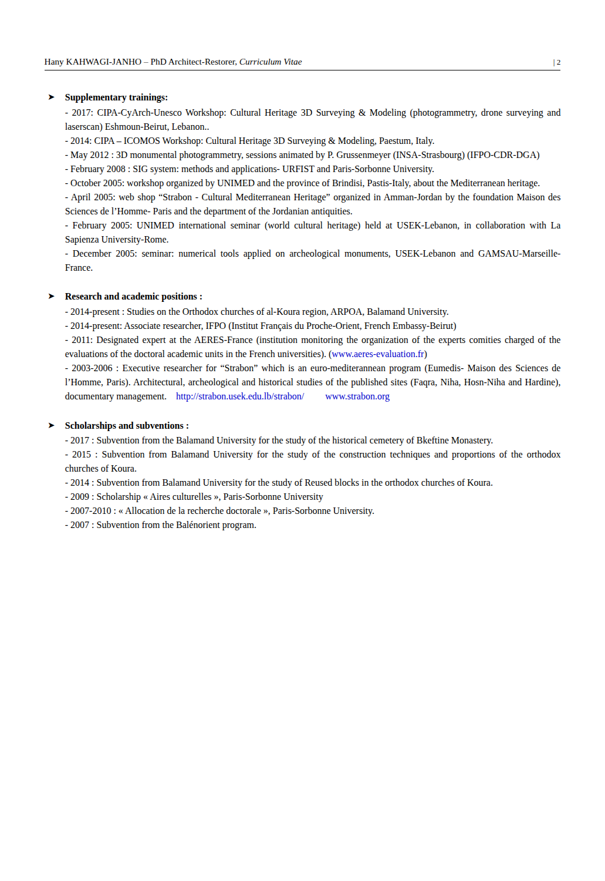Hany KAHWAGI-JANHO – PhD Architect-Restorer, Curriculum Vitae | 2
Supplementary trainings:
- 2017: CIPA-CyArch-Unesco Workshop: Cultural Heritage 3D Surveying & Modeling (photogrammetry, drone surveying and laserscan) Eshmoun-Beirut, Lebanon..
- 2014: CIPA – ICOMOS Workshop: Cultural Heritage 3D Surveying & Modeling, Paestum, Italy.
- May 2012 : 3D monumental photogrammetry, sessions animated by P. Grussenmeyer (INSA-Strasbourg) (IFPO-CDR-DGA)
- February 2008 : SIG system: methods and applications- URFIST and Paris-Sorbonne University.
- October 2005: workshop organized by UNIMED and the province of Brindisi, Pastis-Italy, about the Mediterranean heritage.
- April 2005: web shop “Strabon - Cultural Mediterranean Heritage” organized in Amman-Jordan by the foundation Maison des Sciences de l’Homme- Paris and the department of the Jordanian antiquities.
- February 2005: UNIMED international seminar (world cultural heritage) held at USEK-Lebanon, in collaboration with La Sapienza University-Rome.
- December 2005: seminar: numerical tools applied on archeological monuments, USEK-Lebanon and GAMSAU-Marseille-France.
Research and academic positions :
- 2014-present : Studies on the Orthodox churches of al-Koura region, ARPOA, Balamand University.
- 2014-present: Associate researcher, IFPO (Institut Français du Proche-Orient, French Embassy-Beirut)
- 2011: Designated expert at the AERES-France (institution monitoring the organization of the experts comities charged of the evaluations of the doctoral academic units in the French universities). (www.aeres-evaluation.fr)
- 2003-2006 : Executive researcher for “Strabon” which is an euro-mediterannean program (Eumedis- Maison des Sciences de l’Homme, Paris). Architectural, archeological and historical studies of the published sites (Faqra, Niha, Hosn-Niha and Hardine), documentary management. http://strabon.usek.edu.lb/strabon/ www.strabon.org
Scholarships and subventions :
- 2017 : Subvention from the Balamand University for the study of the historical cemetery of Bkeftine Monastery.
- 2015 : Subvention from Balamand University for the study of the construction techniques and proportions of the orthodox churches of Koura.
- 2014 : Subvention from Balamand University for the study of Reused blocks in the orthodox churches of Koura.
- 2009 : Scholarship « Aires culturelles », Paris-Sorbonne University
- 2007-2010 : « Allocation de la recherche doctorale », Paris-Sorbonne University.
- 2007 : Subvention from the Balénorient program.